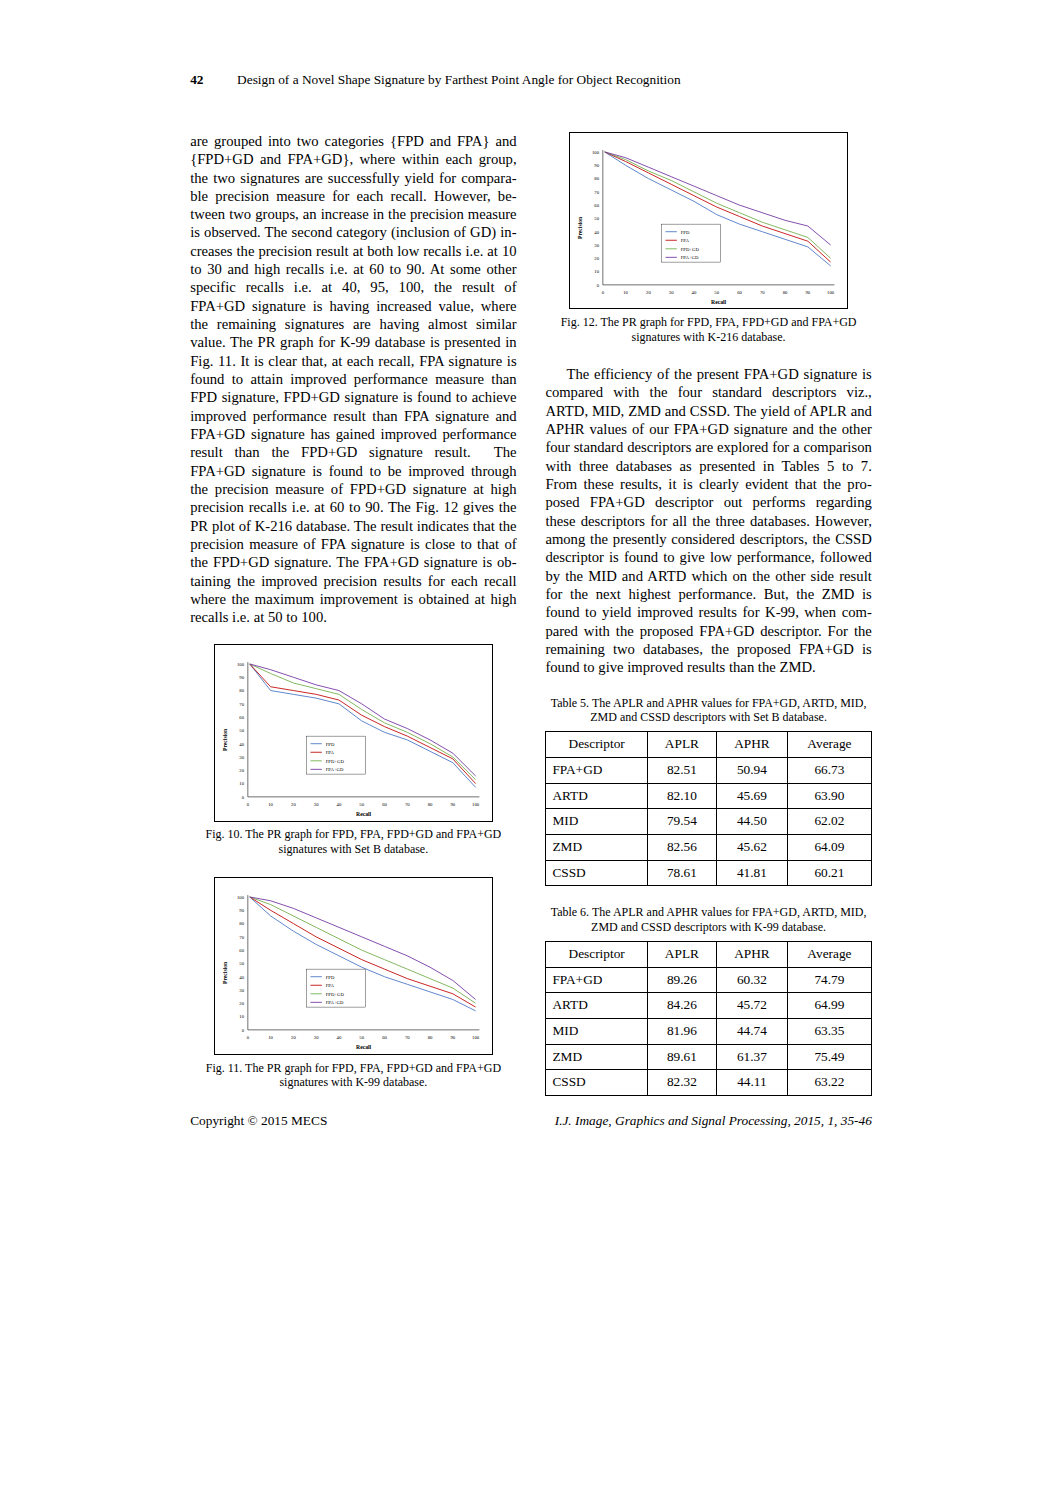42
Design of a Novel Shape Signature by Farthest Point Angle for Object Recognition
are grouped into two categories {FPD and FPA} and {FPD+GD and FPA+GD}, where within each group, the two signatures are successfully yield for comparable precision measure for each recall. However, between two groups, an increase in the precision measure is observed. The second category (inclusion of GD) increases the precision result at both low recalls i.e. at 10 to 30 and high recalls i.e. at 60 to 90. At some other specific recalls i.e. at 40, 95, 100, the result of FPA+GD signature is having increased value, where the remaining signatures are having almost similar value. The PR graph for K-99 database is presented in Fig. 11. It is clear that, at each recall, FPA signature is found to attain improved performance measure than FPD signature, FPD+GD signature is found to achieve improved performance result than FPA signature and FPA+GD signature has gained improved performance result than the FPD+GD signature result. The FPA+GD signature is found to be improved through the precision measure of FPD+GD signature at high precision recalls i.e. at 60 to 90. The Fig. 12 gives the PR plot of K-216 database. The result indicates that the precision measure of FPA signature is close to that of the FPD+GD signature. The FPA+GD signature is obtaining the improved precision results for each recall where the maximum improvement is obtained at high recalls i.e. at 50 to 100.
Precision 100 90 80 70 60 50 40 30 20 10 0 0 10 20 30 40 50 60 70 80 90 100 Recall FPD FPA FPD+GD FPA+GD
Fig. 10. The PR graph for FPD, FPA, FPD+GD and FPA+GD
signatures with Set B database.
Precision 100 90 80 70 60 50 40 30 20 10 0 0 10 20 30 40 50 60 70 80 90 100 Recall FPD FPA FPD+GD FPA+GD
Fig. 11. The PR graph for FPD, FPA, FPD+GD and FPA+GD
signatures with K-99 database.
Precision 100 90 80 70 60 50 40 30 20 10 0 0 10 20 30 40 50 60 70 80 90 100 Recall FPD FPA FPD+GD FPA+GD
Fig. 12. The PR graph for FPD, FPA, FPD+GD and FPA+GD
signatures with K-216 database.
The efficiency of the present FPA+GD signature is compared with the four standard descriptors viz., ARTD, MID, ZMD and CSSD. The yield of APLR and APHR values of our FPA+GD signature and the other four standard descriptors are explored for a comparison with three databases as presented in Tables 5 to 7. From these results, it is clearly evident that the proposed FPA+GD descriptor out performs regarding these descriptors for all the three databases. However, among the presently considered descriptors, the CSSD descriptor is found to give low performance, followed by the MID and ARTD which on the other side result for the next highest performance. But, the ZMD is found to yield improved results for K-99, when compared with the proposed FPA+GD descriptor. For the remaining two databases, the proposed FPA+GD is found to give improved results than the ZMD.
Table 5. The APLR and APHR values for FPA+GD, ARTD, MID,
ZMD and CSSD descriptors with Set B database.
| Descriptor | APLR | APHR | Average |
| --- | --- | --- | --- |
| FPA+GD | 82.51 | 50.94 | 66.73 |
| ARTD | 82.10 | 45.69 | 63.90 |
| MID | 79.54 | 44.50 | 62.02 |
| ZMD | 82.56 | 45.62 | 64.09 |
| CSSD | 78.61 | 41.81 | 60.21 |
Table 6. The APLR and APHR values for FPA+GD, ARTD, MID,
ZMD and CSSD descriptors with K-99 database.
| Descriptor | APLR | APHR | Average |
| --- | --- | --- | --- |
| FPA+GD | 89.26 | 60.32 | 74.79 |
| ARTD | 84.26 | 45.72 | 64.99 |
| MID | 81.96 | 44.74 | 63.35 |
| ZMD | 89.61 | 61.37 | 75.49 |
| CSSD | 82.32 | 44.11 | 63.22 |
Copyright © 2015 MECS
I.J. Image, Graphics and Signal Processing, 2015, 1, 35-46